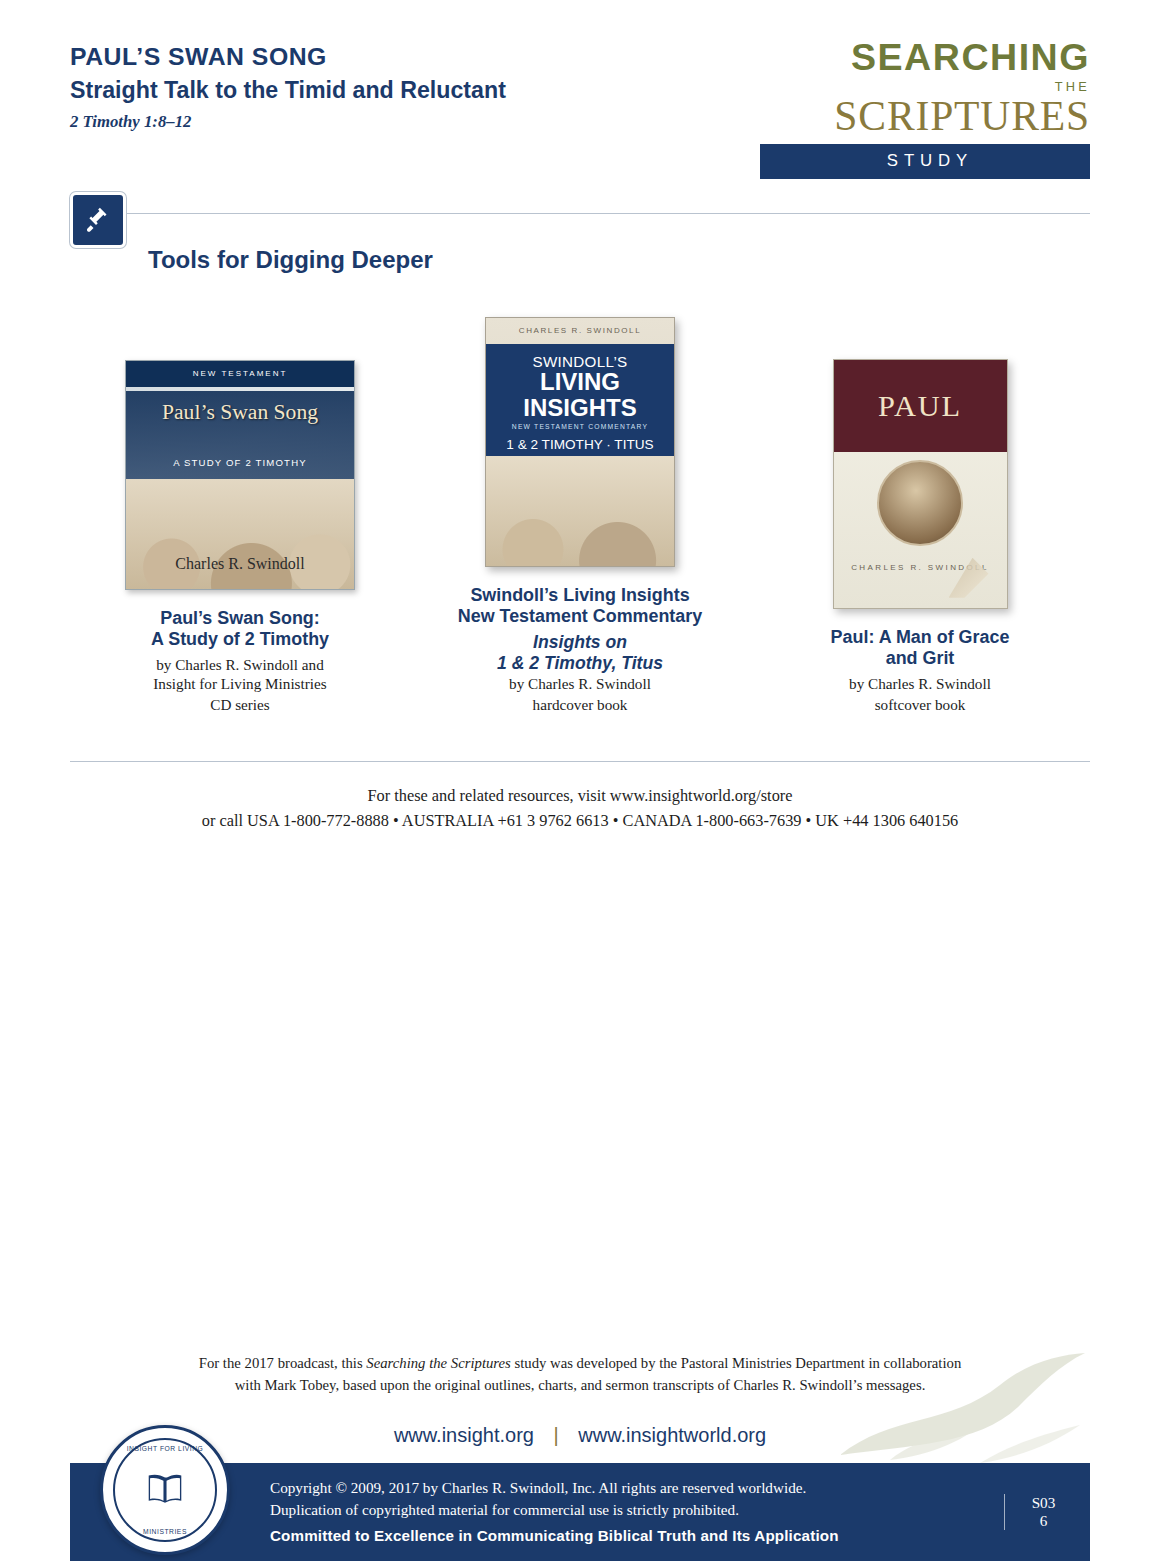Paul’s Swan Song
Straight Talk to the Timid and Reluctant
2 Timothy 1:8–12
Searching
the
Scriptures
Study
Tools for Digging Deeper
NEW TESTAMENT
Paul’s Swan Song
A STUDY OF 2 TIMOTHY
Charles R. Swindoll
Paul’s Swan Song:
A Study of 2 Timothy
by Charles R. Swindoll and
Insight for Living Ministries
CD series
CHARLES R. SWINDOLL
SWINDOLL’S
LIVING
INSIGHTS
NEW TESTAMENT COMMENTARY
1 & 2 TIMOTHY · TITUS
Swindoll’s Living Insights
New Testament Commentary
Insights on
1 & 2 Timothy, Titus
by Charles R. Swindoll
hardcover book
PAUL
CHARLES R. SWINDOLL
Paul: A Man of Grace
and Grit
by Charles R. Swindoll
softcover book
For these and related resources, visit www.insightworld.org/store
or call USA 1-800-772-8888 • AUSTRALIA +61 3 9762 6613 • CANADA 1-800-663-7639 • UK +44 1306 640156
For the 2017 broadcast, this Searching the Scriptures study was developed by the Pastoral Ministries Department in collaboration
with Mark Tobey, based upon the original outlines, charts, and sermon transcripts of Charles R. Swindoll’s messages.
www.insight.org | www.insightworld.org
INSIGHT FOR LIVING MINISTRIES
Copyright © 2009, 2017 by Charles R. Swindoll, Inc. All rights are reserved worldwide.
Duplication of copyrighted material for commercial use is strictly prohibited. Committed to Excellence in Communicating Biblical Truth and Its Application
S03
6